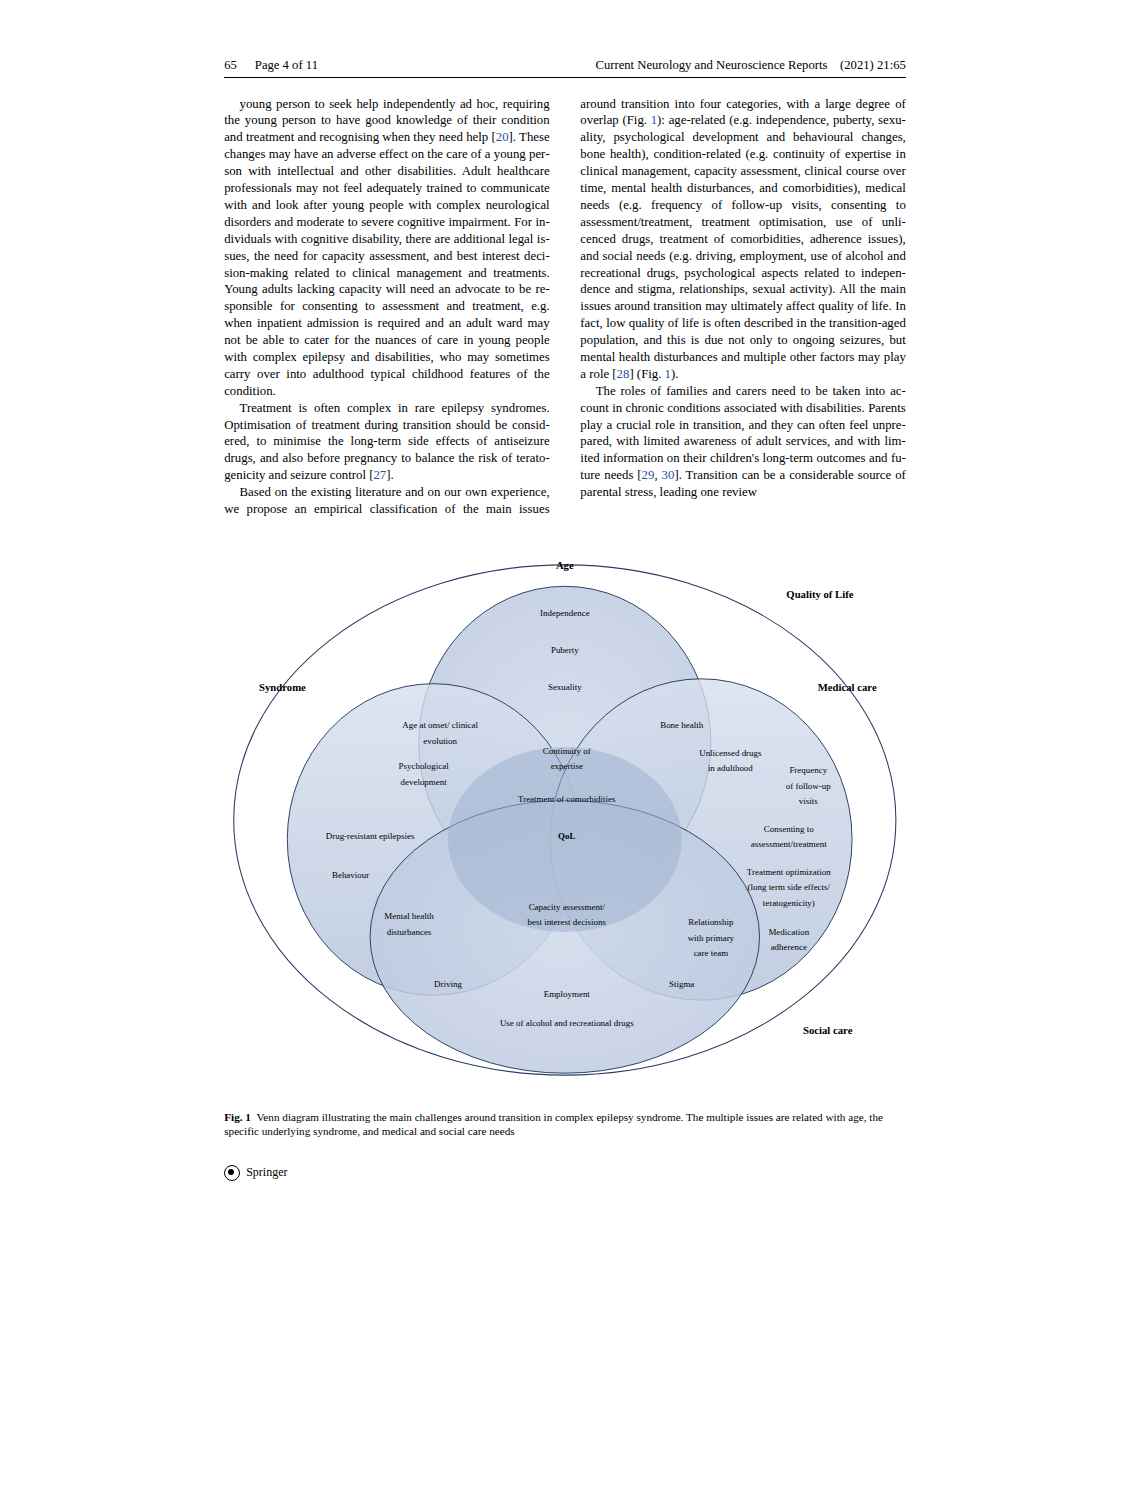65 Page 4 of 11
Current Neurology and Neuroscience Reports (2021) 21:65
young person to seek help independently ad hoc, requiring the young person to have good knowledge of their condition and treatment and recognising when they need help [20]. These changes may have an adverse effect on the care of a young person with intellectual and other disabilities. Adult healthcare professionals may not feel adequately trained to communicate with and look after young people with complex neurological disorders and moderate to severe cognitive impairment. For individuals with cognitive disability, there are additional legal issues, the need for capacity assessment, and best interest decision-making related to clinical management and treatments. Young adults lacking capacity will need an advocate to be responsible for consenting to assessment and treatment, e.g. when inpatient admission is required and an adult ward may not be able to cater for the nuances of care in young people with complex epilepsy and disabilities, who may sometimes carry over into adulthood typical childhood features of the condition.
Treatment is often complex in rare epilepsy syndromes. Optimisation of treatment during transition should be considered, to minimise the long-term side effects of antiseizure drugs, and also before pregnancy to balance the risk of teratogenicity and seizure control [27].
Based on the existing literature and on our own experience, we propose an empirical classification of the main issues around transition into four categories, with a large degree of overlap (Fig. 1): age-related (e.g. independence, puberty, sexuality, psychological development and behavioural changes, bone health), condition-related (e.g. continuity of expertise in clinical management, capacity assessment, clinical course over time, mental health disturbances, and comorbidities), medical needs (e.g. frequency of follow-up visits, consenting to assessment/treatment, treatment optimisation, use of unlicenced drugs, treatment of comorbidities, adherence issues), and social needs (e.g. driving, employment, use of alcohol and recreational drugs, psychological aspects related to independence and stigma, relationships, sexual activity). All the main issues around transition may ultimately affect quality of life. In fact, low quality of life is often described in the transition-aged population, and this is due not only to ongoing seizures, but mental health disturbances and multiple other factors may play a role [28] (Fig. 1).
The roles of families and carers need to be taken into account in chronic conditions associated with disabilities. Parents play a crucial role in transition, and they can often feel unprepared, with limited awareness of adult services, and with limited information on their children's long-term outcomes and future needs [29, 30]. Transition can be a considerable source of parental stress, leading one review
Quality of Life Age Syndrome Medical care Social care Independence Puberty Sexuality Age at onset/ clinical evolution Psychological development Bone health Unlicensed drugs in adulthood Continuity of expertise Treatment of comorbidities Drug-resistant epilepsies Behaviour Frequency of follow-up visits Consenting to assessment/treatment Treatment optimization (long term side effects/ teratogenicity) Medication adherence QoL Capacity assessment/ best interest decisions Mental health disturbances Relationship with primary care team Driving Employment Stigma Use of alcohol and recreational drugs
Fig. 1 Venn diagram illustrating the main challenges around transition in complex epilepsy syndrome. The multiple issues are related with age, the specific underlying syndrome, and medical and social care needs
Springer